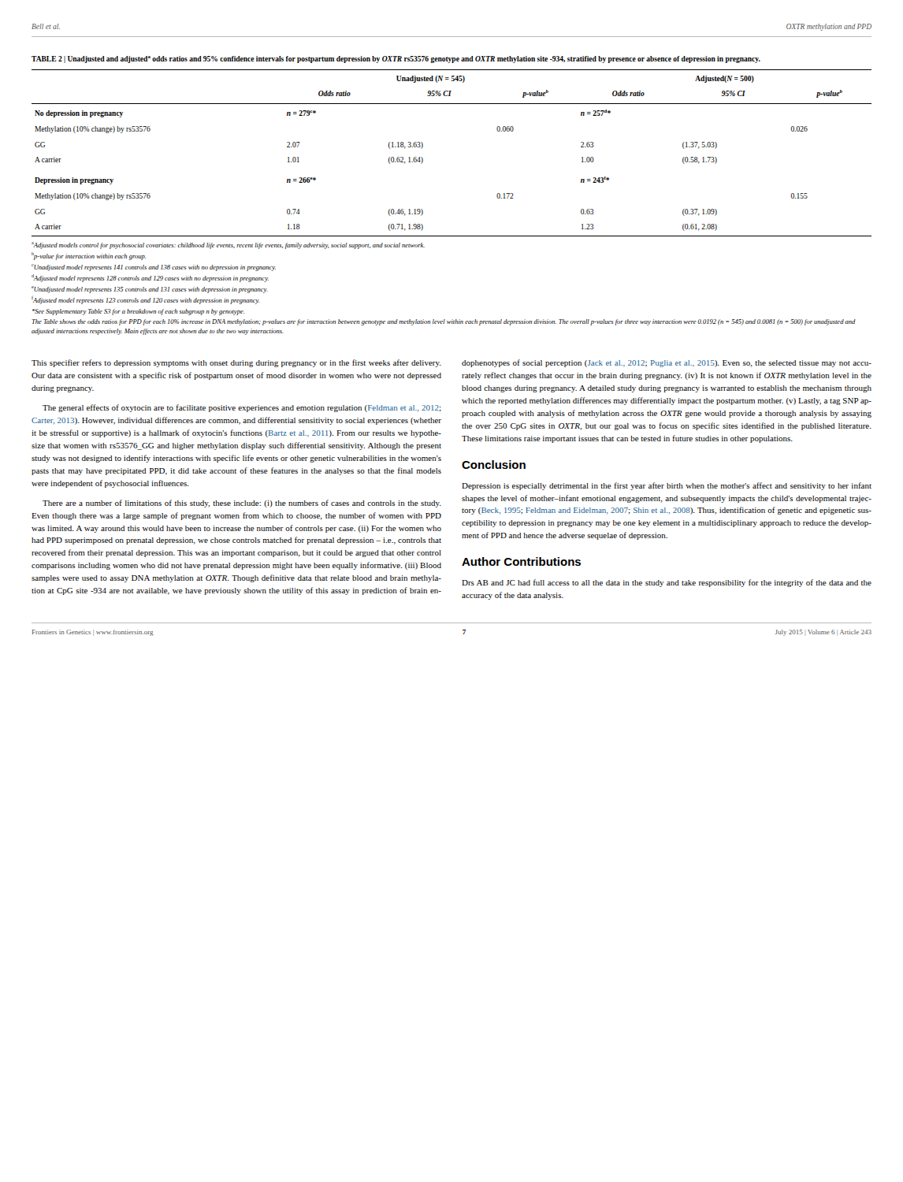Bell et al.
OXTR methylation and PPD
TABLE 2 | Unadjusted and adjusteda odds ratios and 95% confidence intervals for postpartum depression by OXTR rs53576 genotype and OXTR methylation site -934, stratified by presence or absence of depression in pregnancy.
| | Unadjusted ( N = 545) | Adjusted( N = 500) |
| --- | --- | --- |
| | Odds ratio | 95% CI | p -value b | Odds ratio | 95% CI | p -value b |
| No depression in pregnancy | n = 279 c * | n = 257 d * |
| Methylation (10% change) by rs53576 | | | 0.060 | | | 0.026 |
| GG | 2.07 | (1.18, 3.63) | | 2.63 | (1.37, 5.03) | |
| A carrier | 1.01 | (0.62, 1.64) | | 1.00 | (0.58, 1.73) | |
| Depression in pregnancy | n = 266 e * | n = 243 f * |
| Methylation (10% change) by rs53576 | | | 0.172 | | | 0.155 |
| GG | 0.74 | (0.46, 1.19) | | 0.63 | (0.37, 1.09) | |
| A carrier | 1.18 | (0.71, 1.98) | | 1.23 | (0.61, 2.08) | |
aAdjusted models control for psychosocial covariates: childhood life events, recent life events, family adversity, social support, and social network.
bp-value for interaction within each group.
cUnadjusted model represents 141 controls and 138 cases with no depression in pregnancy.
dAdjusted model represents 128 controls and 129 cases with no depression in pregnancy.
eUnadjusted model represents 135 controls and 131 cases with depression in pregnancy.
fAdjusted model represents 123 controls and 120 cases with depression in pregnancy.
*See Supplementary Table S3 for a breakdown of each subgroup n by genotype.
The Table shows the odds ratios for PPD for each 10% increase in DNA methylation; p-values are for interaction between genotype and methylation level within each prenatal depression division. The overall p-values for three way interaction were 0.0192 (n = 545) and 0.0081 (n = 500) for unadjusted and adjusted interactions respectively. Main effects are not shown due to the two way interactions.
This specifier refers to depression symptoms with onset during during pregnancy or in the first weeks after delivery. Our data are consistent with a specific risk of postpartum onset of mood disorder in women who were not depressed during pregnancy.
The general effects of oxytocin are to facilitate positive experiences and emotion regulation (Feldman et al., 2012; Carter, 2013). However, individual differences are common, and differential sensitivity to social experiences (whether it be stressful or supportive) is a hallmark of oxytocin's functions (Bartz et al., 2011). From our results we hypothesize that women with rs53576_GG and higher methylation display such differential sensitivity. Although the present study was not designed to identify interactions with specific life events or other genetic vulnerabilities in the women's pasts that may have precipitated PPD, it did take account of these features in the analyses so that the final models were independent of psychosocial influences.
There are a number of limitations of this study, these include: (i) the numbers of cases and controls in the study. Even though there was a large sample of pregnant women from which to choose, the number of women with PPD was limited. A way around this would have been to increase the number of controls per case. (ii) For the women who had PPD superimposed on prenatal depression, we chose controls matched for prenatal depression – i.e., controls that recovered from their prenatal depression. This was an important comparison, but it could be argued that other control comparisons including women who did not have prenatal depression might have been equally informative. (iii) Blood samples were used to assay DNA methylation at OXTR. Though definitive data that relate blood and brain methylation at CpG site -934 are not available, we have previously shown the utility of this assay in prediction of brain endophenotypes of social perception (Jack et al., 2012; Puglia et al., 2015). Even so, the selected tissue may not accurately reflect changes that occur in the brain during pregnancy. (iv) It is not known if OXTR methylation level in the blood changes during pregnancy. A detailed study during pregnancy is warranted to establish the mechanism through which the reported methylation differences may differentially impact the postpartum mother. (v) Lastly, a tag SNP approach coupled with analysis of methylation across the OXTR gene would provide a thorough analysis by assaying the over 250 CpG sites in OXTR, but our goal was to focus on specific sites identified in the published literature. These limitations raise important issues that can be tested in future studies in other populations.
Conclusion
Depression is especially detrimental in the first year after birth when the mother's affect and sensitivity to her infant shapes the level of mother–infant emotional engagement, and subsequently impacts the child's developmental trajectory (Beck, 1995; Feldman and Eidelman, 2007; Shin et al., 2008). Thus, identification of genetic and epigenetic susceptibility to depression in pregnancy may be one key element in a multidisciplinary approach to reduce the development of PPD and hence the adverse sequelae of depression.
Author Contributions
Drs AB and JC had full access to all the data in the study and take responsibility for the integrity of the data and the accuracy of the data analysis.
Frontiers in Genetics | www.frontiersin.org
7
July 2015 | Volume 6 | Article 243